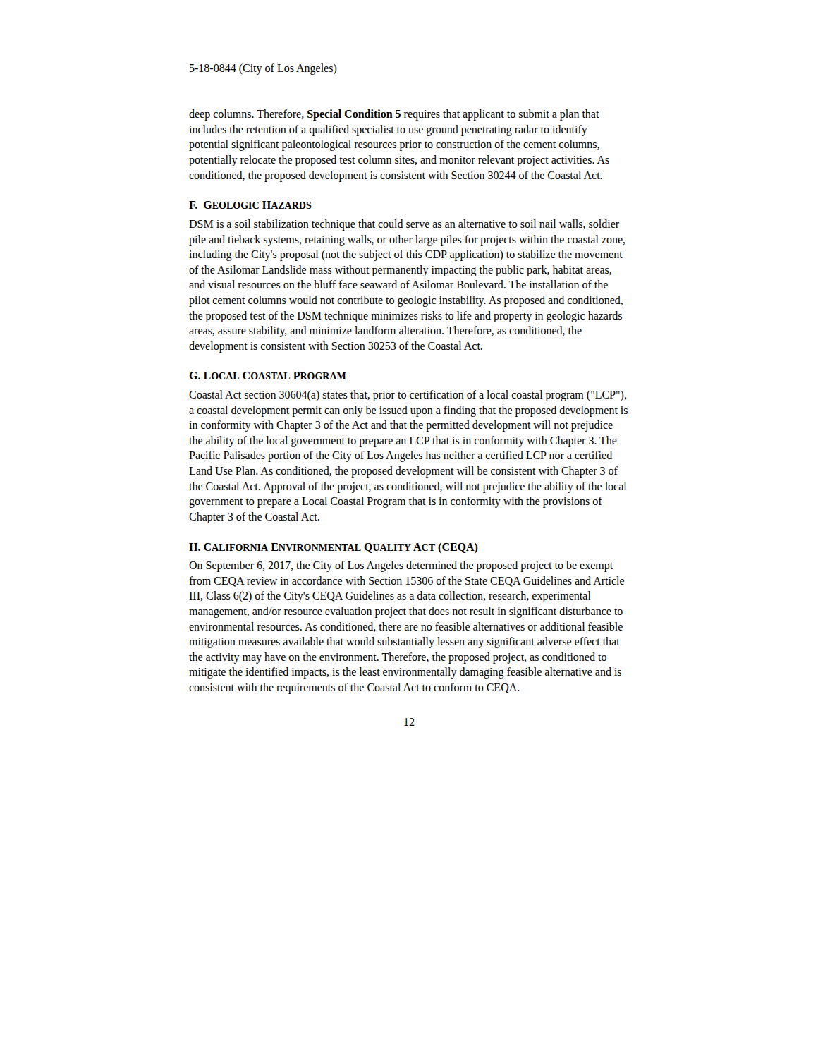5-18-0844 (City of Los Angeles)
deep columns. Therefore, Special Condition 5 requires that applicant to submit a plan that includes the retention of a qualified specialist to use ground penetrating radar to identify potential significant paleontological resources prior to construction of the cement columns, potentially relocate the proposed test column sites, and monitor relevant project activities. As conditioned, the proposed development is consistent with Section 30244 of the Coastal Act.
F. GEOLOGIC HAZARDS
DSM is a soil stabilization technique that could serve as an alternative to soil nail walls, soldier pile and tieback systems, retaining walls, or other large piles for projects within the coastal zone, including the City's proposal (not the subject of this CDP application) to stabilize the movement of the Asilomar Landslide mass without permanently impacting the public park, habitat areas, and visual resources on the bluff face seaward of Asilomar Boulevard. The installation of the pilot cement columns would not contribute to geologic instability. As proposed and conditioned, the proposed test of the DSM technique minimizes risks to life and property in geologic hazards areas, assure stability, and minimize landform alteration. Therefore, as conditioned, the development is consistent with Section 30253 of the Coastal Act.
G. LOCAL COASTAL PROGRAM
Coastal Act section 30604(a) states that, prior to certification of a local coastal program ("LCP"), a coastal development permit can only be issued upon a finding that the proposed development is in conformity with Chapter 3 of the Act and that the permitted development will not prejudice the ability of the local government to prepare an LCP that is in conformity with Chapter 3. The Pacific Palisades portion of the City of Los Angeles has neither a certified LCP nor a certified Land Use Plan. As conditioned, the proposed development will be consistent with Chapter 3 of the Coastal Act. Approval of the project, as conditioned, will not prejudice the ability of the local government to prepare a Local Coastal Program that is in conformity with the provisions of Chapter 3 of the Coastal Act.
H. CALIFORNIA ENVIRONMENTAL QUALITY ACT (CEQA)
On September 6, 2017, the City of Los Angeles determined the proposed project to be exempt from CEQA review in accordance with Section 15306 of the State CEQA Guidelines and Article III, Class 6(2) of the City's CEQA Guidelines as a data collection, research, experimental management, and/or resource evaluation project that does not result in significant disturbance to environmental resources. As conditioned, there are no feasible alternatives or additional feasible mitigation measures available that would substantially lessen any significant adverse effect that the activity may have on the environment. Therefore, the proposed project, as conditioned to mitigate the identified impacts, is the least environmentally damaging feasible alternative and is consistent with the requirements of the Coastal Act to conform to CEQA.
12